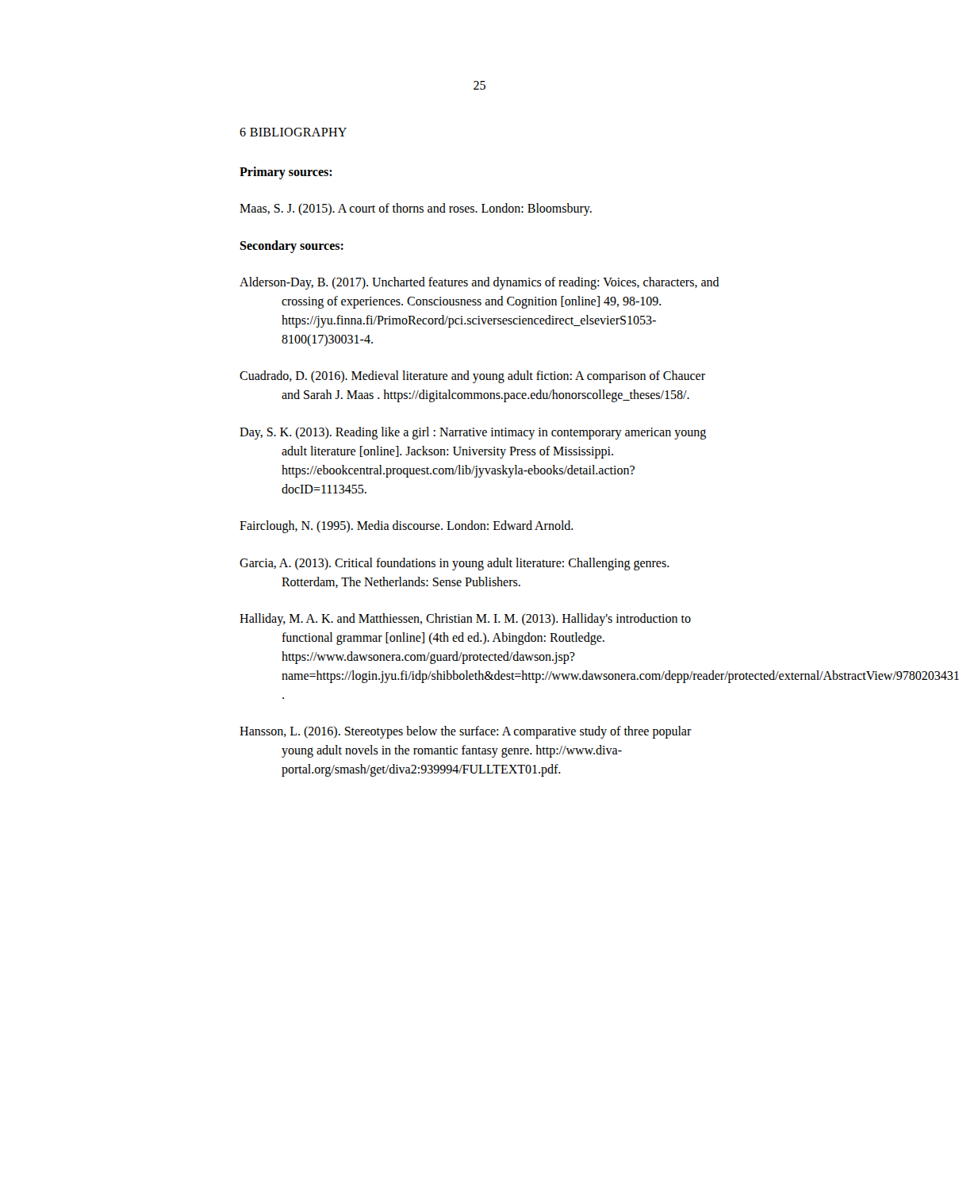25
6 BIBLIOGRAPHY
Primary sources:
Maas, S. J. (2015). A court of thorns and roses. London: Bloomsbury.
Secondary sources:
Alderson-Day, B. (2017). Uncharted features and dynamics of reading: Voices, characters, and crossing of experiences. Consciousness and Cognition [online] 49, 98-109. https://jyu.finna.fi/PrimoRecord/pci.sciversesciencedirect_elsevierS1053-8100(17)30031-4.
Cuadrado, D. (2016). Medieval literature and young adult fiction: A comparison of Chaucer and Sarah J. Maas . https://digitalcommons.pace.edu/honorscollege_theses/158/.
Day, S. K. (2013). Reading like a girl : Narrative intimacy in contemporary american young adult literature [online]. Jackson: University Press of Mississippi. https://ebookcentral.proquest.com/lib/jyvaskyla-ebooks/detail.action?docID=1113455.
Fairclough, N. (1995). Media discourse. London: Edward Arnold.
Garcia, A. (2013). Critical foundations in young adult literature: Challenging genres. Rotterdam, The Netherlands: Sense Publishers.
Halliday, M. A. K. and Matthiessen, Christian M. I. M. (2013). Halliday's introduction to functional grammar [online] (4th ed ed.). Abingdon: Routledge. https://www.dawsonera.com/guard/protected/dawson.jsp?name=https://login.jyu.fi/idp/shibboleth&dest=http://www.dawsonera.com/depp/reader/protected/external/AbstractView/9780203431269 .
Hansson, L. (2016). Stereotypes below the surface: A comparative study of three popular young adult novels in the romantic fantasy genre. http://www.diva-portal.org/smash/get/diva2:939994/FULLTEXT01.pdf.